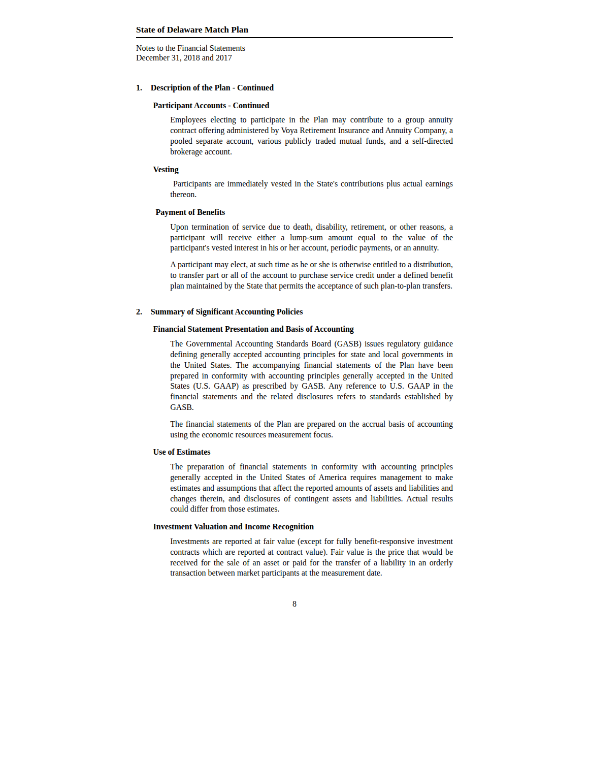State of Delaware Match Plan
Notes to the Financial Statements
December 31, 2018 and 2017
1. Description of the Plan - Continued
Participant Accounts - Continued
Employees electing to participate in the Plan may contribute to a group annuity contract offering administered by Voya Retirement Insurance and Annuity Company, a pooled separate account, various publicly traded mutual funds, and a self-directed brokerage account.
Vesting
Participants are immediately vested in the State's contributions plus actual earnings thereon.
Payment of Benefits
Upon termination of service due to death, disability, retirement, or other reasons, a participant will receive either a lump-sum amount equal to the value of the participant's vested interest in his or her account, periodic payments, or an annuity.
A participant may elect, at such time as he or she is otherwise entitled to a distribution, to transfer part or all of the account to purchase service credit under a defined benefit plan maintained by the State that permits the acceptance of such plan-to-plan transfers.
2. Summary of Significant Accounting Policies
Financial Statement Presentation and Basis of Accounting
The Governmental Accounting Standards Board (GASB) issues regulatory guidance defining generally accepted accounting principles for state and local governments in the United States. The accompanying financial statements of the Plan have been prepared in conformity with accounting principles generally accepted in the United States (U.S. GAAP) as prescribed by GASB. Any reference to U.S. GAAP in the financial statements and the related disclosures refers to standards established by GASB.
The financial statements of the Plan are prepared on the accrual basis of accounting using the economic resources measurement focus.
Use of Estimates
The preparation of financial statements in conformity with accounting principles generally accepted in the United States of America requires management to make estimates and assumptions that affect the reported amounts of assets and liabilities and changes therein, and disclosures of contingent assets and liabilities. Actual results could differ from those estimates.
Investment Valuation and Income Recognition
Investments are reported at fair value (except for fully benefit-responsive investment contracts which are reported at contract value). Fair value is the price that would be received for the sale of an asset or paid for the transfer of a liability in an orderly transaction between market participants at the measurement date.
8